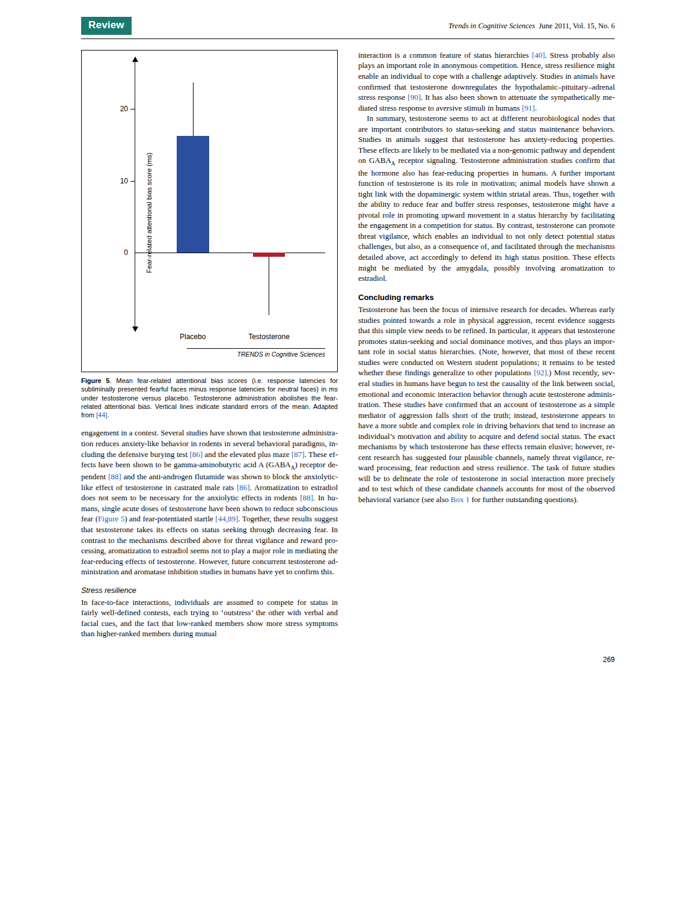Review
Trends in Cognitive Sciences June 2011, Vol. 15, No. 6
Fear-related attentional bias score (ms)
20
10
0
Placebo Testosterone
TRENDS in Cognitive Sciences
Figure 5. Mean fear-related attentional bias scores (i.e. response latencies for subliminally presented fearful faces minus response latencies for neutral faces) in ms under testosterone versus placebo. Testosterone administration abolishes the fear-related attentional bias. Vertical lines indicate standard errors of the mean. Adapted from [44].
engagement in a contest. Several studies have shown that testosterone administration reduces anxiety-like behavior in rodents in several behavioral paradigms, including the defensive burying test [86] and the elevated plus maze [87]. These effects have been shown to be gamma-aminobutyric acid A (GABAA) receptor dependent [88] and the anti-androgen flutamide was shown to block the anxiolytic-like effect of testosterone in castrated male rats [86]. Aromatization to estradiol does not seem to be necessary for the anxiolytic effects in rodents [88]. In humans, single acute doses of testosterone have been shown to reduce subconscious fear (Figure 5) and fear-potentiated startle [44,89]. Together, these results suggest that testosterone takes its effects on status seeking through decreasing fear. In contrast to the mechanisms described above for threat vigilance and reward processing, aromatization to estradiol seems not to play a major role in mediating the fear-reducing effects of testosterone. However, future concurrent testosterone administration and aromatase inhibition studies in humans have yet to confirm this.
Stress resilience
In face-to-face interactions, individuals are assumed to compete for status in fairly well-defined contests, each trying to ‘outstress’ the other with verbal and facial cues, and the fact that low-ranked members show more stress symptoms than higher-ranked members during mutual
interaction is a common feature of status hierarchies [40]. Stress probably also plays an important role in anonymous competition. Hence, stress resilience might enable an individual to cope with a challenge adaptively. Studies in animals have confirmed that testosterone downregulates the hypothalamic–pituitary–adrenal stress response [90]. It has also been shown to attenuate the sympathetically mediated stress response to aversive stimuli in humans [91].
In summary, testosterone seems to act at different neurobiological nodes that are important contributors to status-seeking and status maintenance behaviors. Studies in animals suggest that testosterone has anxiety-reducing properties. These effects are likely to be mediated via a non-genomic pathway and dependent on GABAA receptor signaling. Testosterone administration studies confirm that the hormone also has fear-reducing properties in humans. A further important function of testosterone is its role in motivation; animal models have shown a tight link with the dopaminergic system within striatal areas. Thus, together with the ability to reduce fear and buffer stress responses, testosterone might have a pivotal role in promoting upward movement in a status hierarchy by facilitating the engagement in a competition for status. By contrast, testosterone can promote threat vigilance, which enables an individual to not only detect potential status challenges, but also, as a consequence of, and facilitated through the mechanisms detailed above, act accordingly to defend its high status position. These effects might be mediated by the amygdala, possibly involving aromatization to estradiol.
Concluding remarks
Testosterone has been the focus of intensive research for decades. Whereas early studies pointed towards a role in physical aggression, recent evidence suggests that this simple view needs to be refined. In particular, it appears that testosterone promotes status-seeking and social dominance motives, and thus plays an important role in social status hierarchies. (Note, however, that most of these recent studies were conducted on Western student populations; it remains to be tested whether these findings generalize to other populations [92].) Most recently, several studies in humans have begun to test the causality of the link between social, emotional and economic interaction behavior through acute testosterone administration. These studies have confirmed that an account of testosterone as a simple mediator of aggression falls short of the truth; instead, testosterone appears to have a more subtle and complex role in driving behaviors that tend to increase an individual’s motivation and ability to acquire and defend social status. The exact mechanisms by which testosterone has these effects remain elusive; however, recent research has suggested four plausible channels, namely threat vigilance, reward processing, fear reduction and stress resilience. The task of future studies will be to delineate the role of testosterone in social interaction more precisely and to test which of these candidate channels accounts for most of the observed behavioral variance (see also Box 1 for further outstanding questions).
269